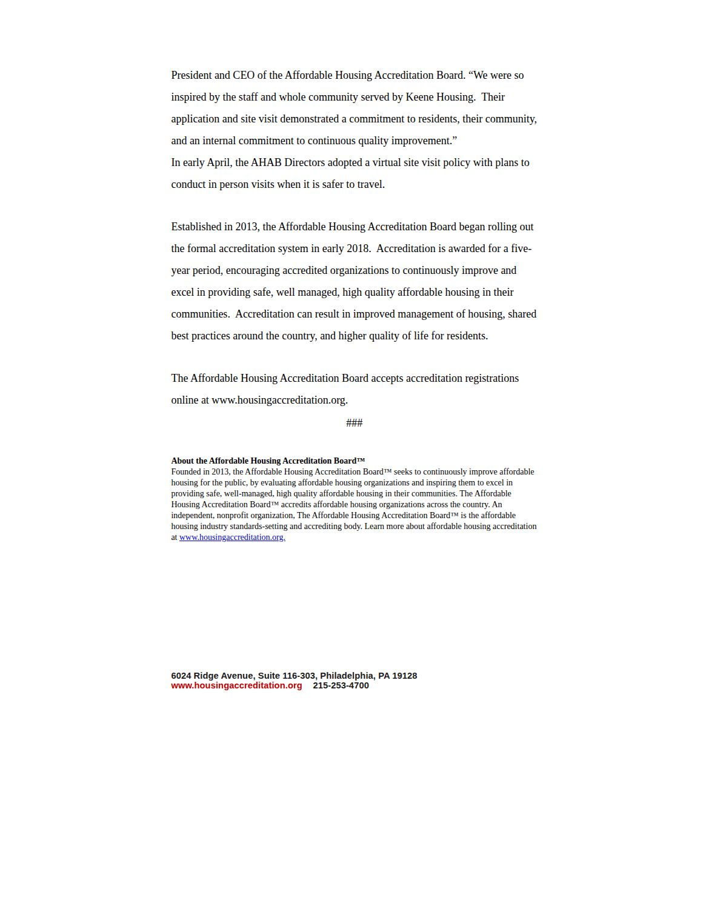President and CEO of the Affordable Housing Accreditation Board. “We were so inspired by the staff and whole community served by Keene Housing. Their application and site visit demonstrated a commitment to residents, their community, and an internal commitment to continuous quality improvement.”
In early April, the AHAB Directors adopted a virtual site visit policy with plans to conduct in person visits when it is safer to travel.
Established in 2013, the Affordable Housing Accreditation Board began rolling out the formal accreditation system in early 2018. Accreditation is awarded for a five-year period, encouraging accredited organizations to continuously improve and excel in providing safe, well managed, high quality affordable housing in their communities. Accreditation can result in improved management of housing, shared best practices around the country, and higher quality of life for residents.
The Affordable Housing Accreditation Board accepts accreditation registrations online at www.housingaccreditation.org.
###
About the Affordable Housing Accreditation Board™
Founded in 2013, the Affordable Housing Accreditation Board™ seeks to continuously improve affordable housing for the public, by evaluating affordable housing organizations and inspiring them to excel in providing safe, well-managed, high quality affordable housing in their communities. The Affordable Housing Accreditation Board™ accredits affordable housing organizations across the country. An independent, nonprofit organization, The Affordable Housing Accreditation Board™ is the affordable housing industry standards-setting and accrediting body. Learn more about affordable housing accreditation at www.housingaccreditation.org.
6024 Ridge Avenue, Suite 116-303, Philadelphia, PA 19128 www.housingaccreditation.org 215-253-4700